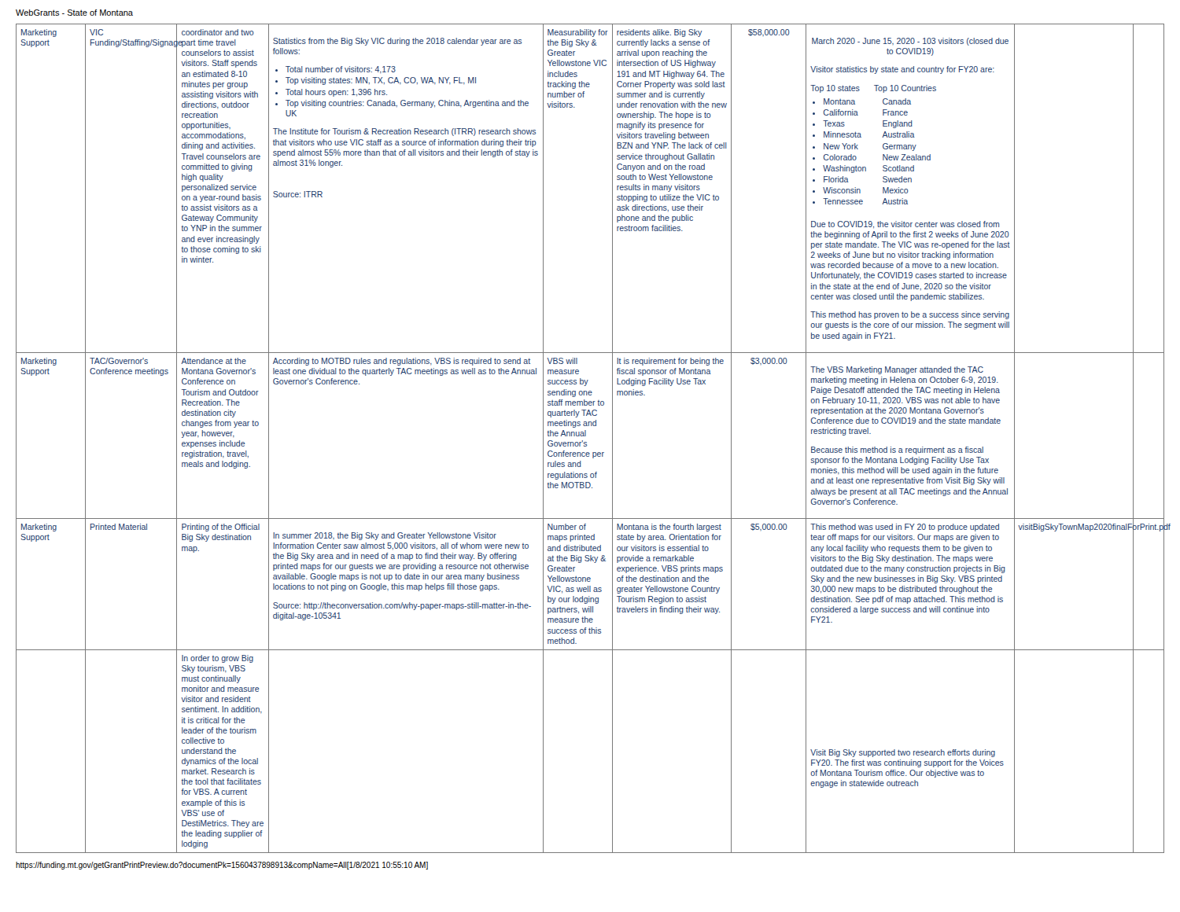WebGrants - State of Montana
| Marketing Support | VIC Funding/Staffing/Signage | coordinator and two part time travel counselors to assist visitors. Staff spends an estimated 8-10 minutes per group assisting visitors with directions, outdoor recreation opportunities, accommodations, dining and activities. Travel counselors are committed to giving high quality personalized service on a year-round basis to assist visitors as a Gateway Community to YNP in the summer and ever increasingly to those coming to ski in winter. | Statistics from the Big Sky VIC during the 2018 calendar year are as follows: Total number of visitors: 4,173 Top visiting states: MN, TX, CA, CO, WA, NY, FL, MI Total hours open: 1,396 hrs. Top visiting countries: Canada, Germany, China, Argentina and the UK The Institute for Tourism & Recreation Research (ITRR) research shows that visitors who use VIC staff as a source of information during their trip spend almost 55% more than that of all visitors and their length of stay is almost 31% longer. Source: ITRR | Measurability for the Big Sky & Greater Yellowstone VIC includes tracking the number of visitors. | residents alike. Big Sky currently lacks a sense of arrival upon reaching the intersection of US Highway 191 and MT Highway 64. The Corner Property was sold last summer and is currently under renovation with the new ownership. The hope is to magnify its presence for visitors traveling between BZN and YNP. The lack of cell service throughout Gallatin Canyon and on the road south to West Yellowstone results in many visitors stopping to utilize the VIC to ask directions, use their phone and the public restroom facilities. | $58,000.00 | March 2020 - June 15, 2020 - 103 visitors (closed due to COVID19) Visitor statistics by state and country for FY20 are: Top 10 states Top 10 Countries Montana California Texas Minnesota New York Colorado Washington Florida Wisconsin Tennessee Canada France England Australia Germany New Zealand Scotland Sweden Mexico Austria Due to COVID19, the visitor center was closed from the beginning of April to the first 2 weeks of June 2020 per state mandate. The VIC was re-opened for the last 2 weeks of June but no visitor tracking information was recorded because of a move to a new location. Unfortunately, the COVID19 cases started to increase in the state at the end of June, 2020 so the visitor center was closed until the pandemic stabilizes. This method has proven to be a success since serving our guests is the core of our mission. The segment will be used again in FY21. | | |
| Marketing Support | TAC/Governor's Conference meetings | Attendance at the Montana Governor's Conference on Tourism and Outdoor Recreation. The destination city changes from year to year, however, expenses include registration, travel, meals and lodging. | According to MOTBD rules and regulations, VBS is required to send at least one dividual to the quarterly TAC meetings as well as to the Annual Governor's Conference. | VBS will measure success by sending one staff member to quarterly TAC meetings and the Annual Governor's Conference per rules and regulations of the MOTBD. | It is requirement for being the fiscal sponsor of Montana Lodging Facility Use Tax monies. | $3,000.00 | The VBS Marketing Manager attanded the TAC marketing meeting in Helena on October 6-9, 2019. Paige Desatoff attended the TAC meeting in Helena on February 10-11, 2020. VBS was not able to have representation at the 2020 Montana Governor's Conference due to COVID19 and the state mandate restricting travel. Because this method is a requirment as a fiscal sponsor fo the Montana Lodging Facility Use Tax monies, this method will be used again in the future and at least one representative from Visit Big Sky will always be present at all TAC meetings and the Annual Governor's Conference. | | |
| Marketing Support | Printed Material | Printing of the Official Big Sky destination map. | In summer 2018, the Big Sky and Greater Yellowstone Visitor Information Center saw almost 5,000 visitors, all of whom were new to the Big Sky area and in need of a map to find their way. By offering printed maps for our guests we are providing a resource not otherwise available. Google maps is not up to date in our area many business locations to not ping on Google, this map helps fill those gaps. Source: http://theconversation.com/why-paper-maps-still-matter-in-the-digital-age-105341 | Number of maps printed and distributed at the Big Sky & Greater Yellowstone VIC, as well as by our lodging partners, will measure the success of this method. | Montana is the fourth largest state by area. Orientation for our visitors is essential to provide a remarkable experience. VBS prints maps of the destination and the greater Yellowstone Country Tourism Region to assist travelers in finding their way. | $5,000.00 | This method was used in FY 20 to produce updated tear off maps for our visitors. Our maps are given to any local facility who requests them to be given to visitors to the Big Sky destination. The maps were outdated due to the many construction projects in Big Sky and the new businesses in Big Sky. VBS printed 30,000 new maps to be distributed throughout the destination. See pdf of map attached. This method is considered a large success and will continue into FY21. | visitBigSkyTownMap2020finalForPrint.pdf | |
| | | In order to grow Big Sky tourism, VBS must continually monitor and measure visitor and resident sentiment. In addition, it is critical for the leader of the tourism collective to understand the dynamics of the local market. Research is the tool that facilitates for VBS. A current example of this is VBS' use of DestiMetrics. They are the leading supplier of lodging | | | | | Visit Big Sky supported two research efforts during FY20. The first was continuing support for the Voices of Montana Tourism office. Our objective was to engage in statewide outreach | | |
https://funding.mt.gov/getGrantPrintPreview.do?documentPk=1560437898913&compName=All[1/8/2021 10:55:10 AM]